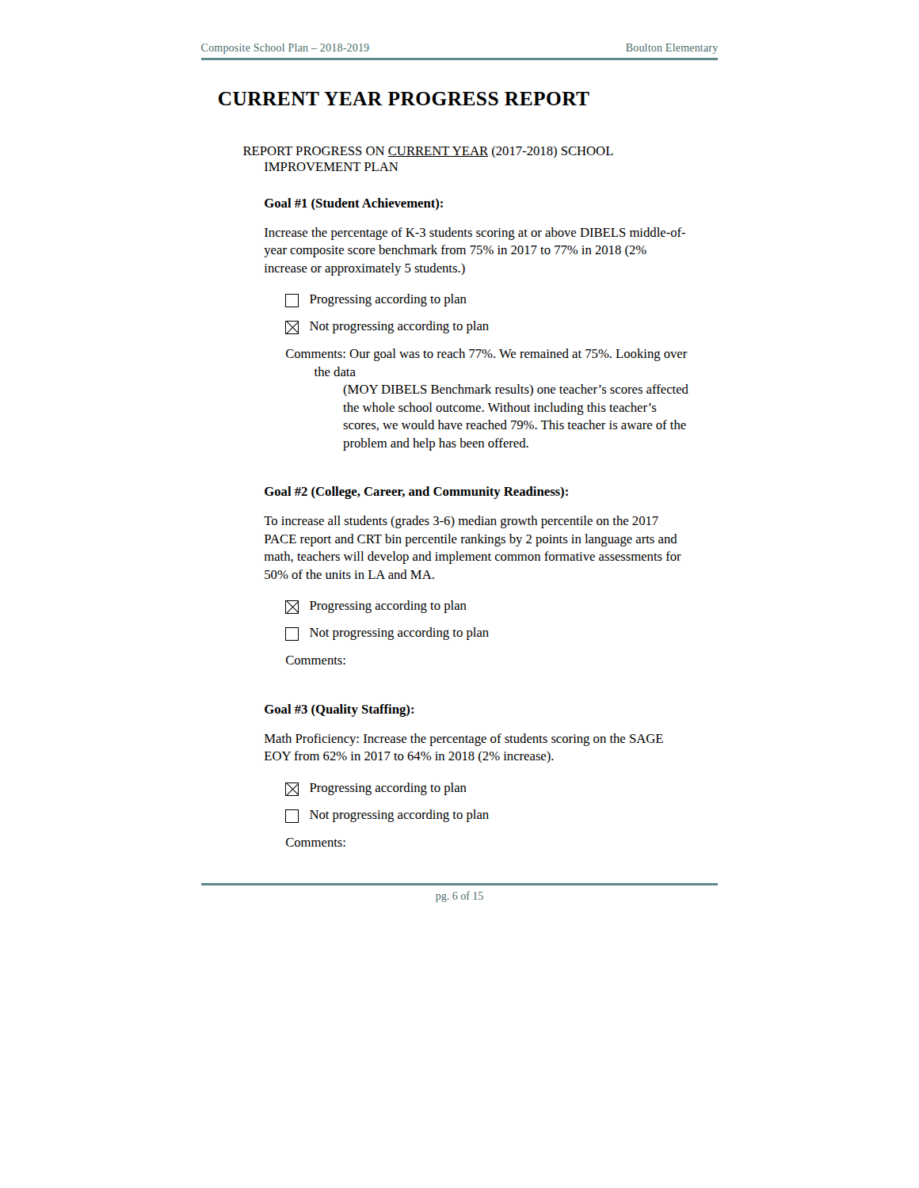Composite School Plan – 2018-2019
Boulton Elementary
CURRENT YEAR PROGRESS REPORT
REPORT PROGRESS ON CURRENT YEAR (2017-2018) SCHOOL IMPROVEMENT PLAN
Goal #1 (Student Achievement):
Increase the percentage of K-3 students scoring at or above DIBELS middle-of-year composite score benchmark from 75% in 2017 to 77% in 2018 (2% increase or approximately 5 students.)
Progressing according to plan
Not progressing according to plan
Comments: Our goal was to reach 77%. We remained at 75%. Looking over the data (MOY DIBELS Benchmark results) one teacher’s scores affected the whole school outcome. Without including this teacher’s scores, we would have reached 79%. This teacher is aware of the problem and help has been offered.
Goal #2 (College, Career, and Community Readiness):
To increase all students (grades 3-6) median growth percentile on the 2017 PACE report and CRT bin percentile rankings by 2 points in language arts and math, teachers will develop and implement common formative assessments for 50% of the units in LA and MA.
Progressing according to plan
Not progressing according to plan
Comments:
Goal #3 (Quality Staffing):
Math Proficiency: Increase the percentage of students scoring on the SAGE EOY from 62% in 2017 to 64% in 2018 (2% increase).
Progressing according to plan
Not progressing according to plan
Comments:
pg. 6 of 15